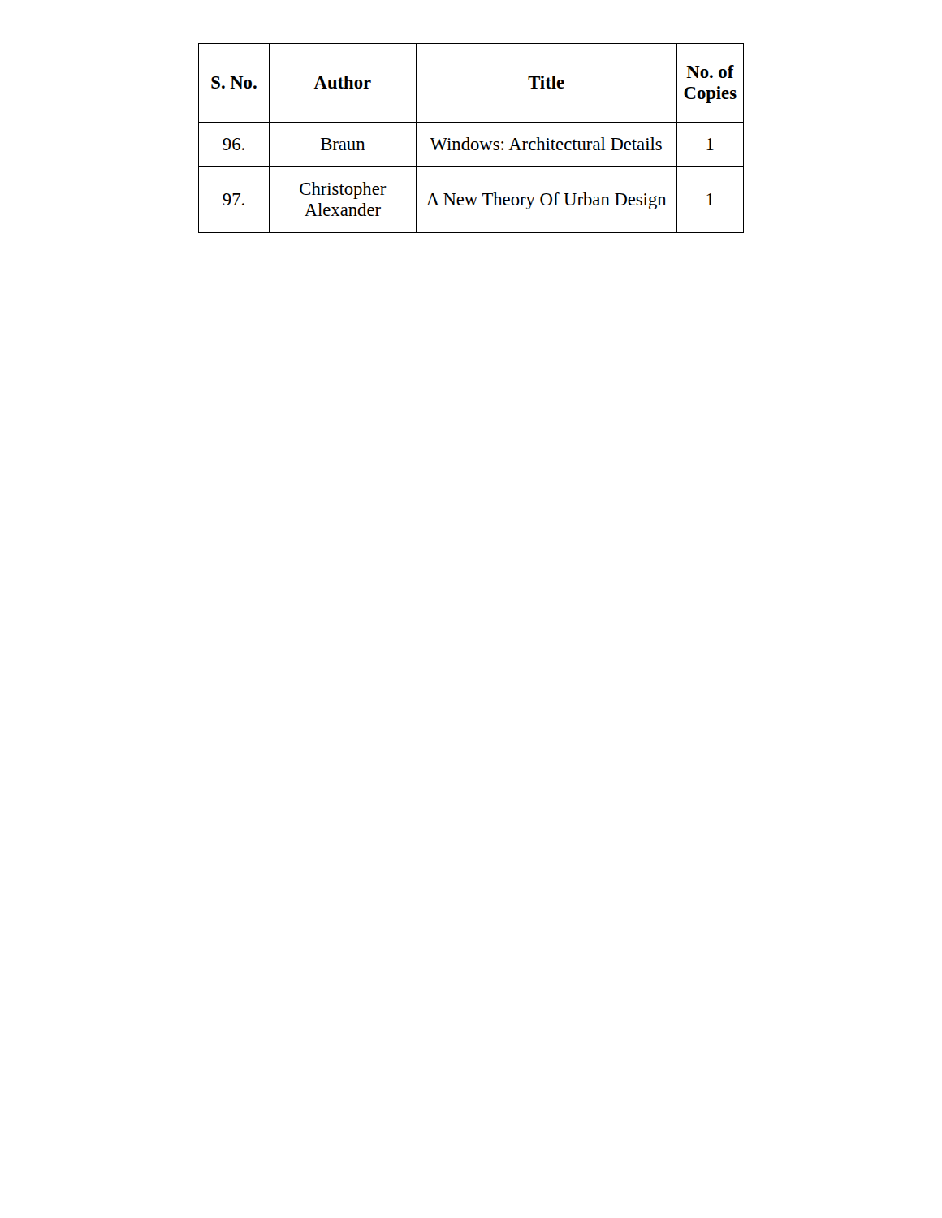| S. No. | Author | Title | No. of Copies |
| --- | --- | --- | --- |
| 96. | Braun | Windows: Architectural Details | 1 |
| 97. | Christopher Alexander | A New Theory Of Urban Design | 1 |